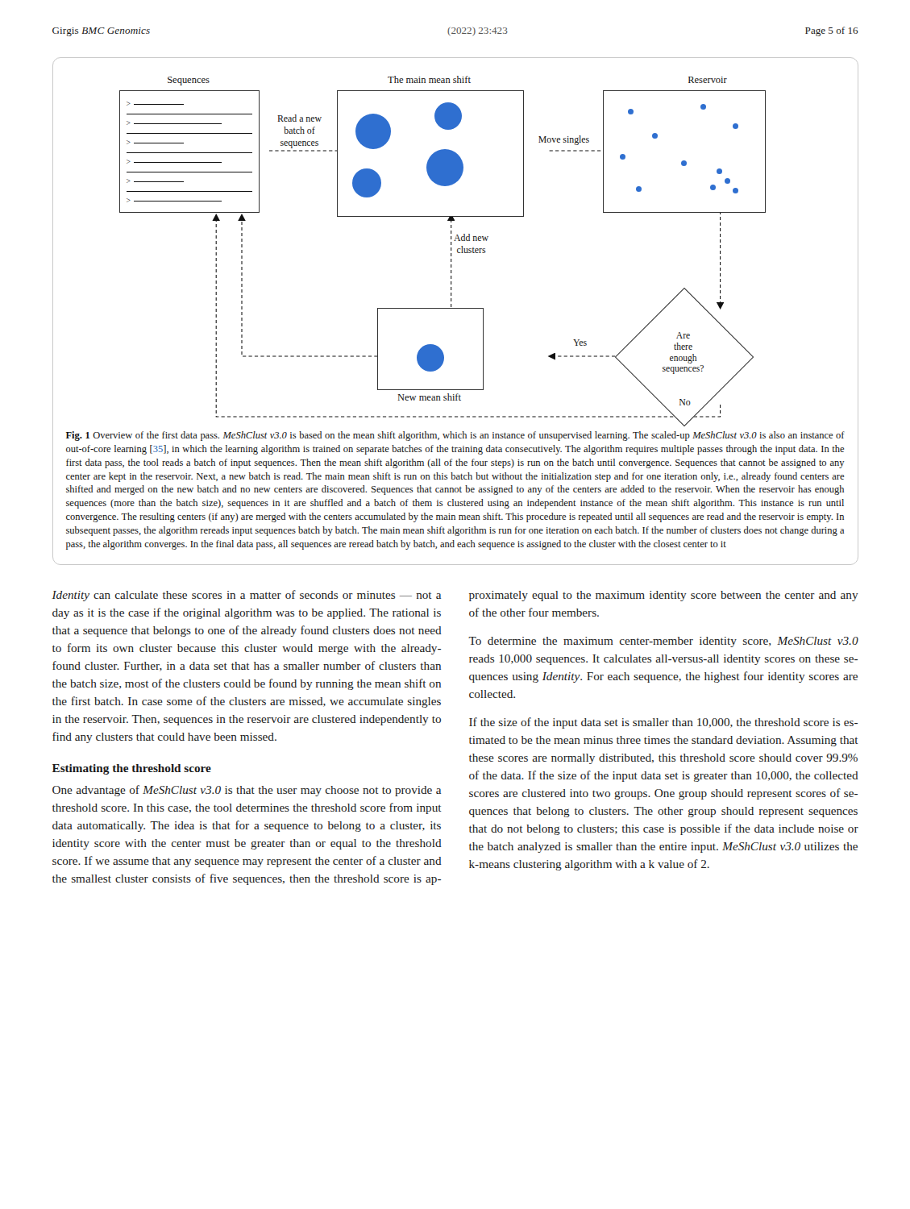Girgis BMC Genomics
(2022) 23:423
Page 5 of 16
>
>
>
>
>
>
Sequences
The main mean shift
Reservoir
New mean shift
Are
there
enough
sequences?
Read a new
batch of
sequences
Move singles
Add new
clusters
Yes
No
Fig. 1 Overview of the first data pass. MeShClust v3.0 is based on the mean shift algorithm, which is an instance of unsupervised learning. The scaled-up MeShClust v3.0 is also an instance of out-of-core learning [35], in which the learning algorithm is trained on separate batches of the training data consecutively. The algorithm requires multiple passes through the input data. In the first data pass, the tool reads a batch of input sequences. Then the mean shift algorithm (all of the four steps) is run on the batch until convergence. Sequences that cannot be assigned to any center are kept in the reservoir. Next, a new batch is read. The main mean shift is run on this batch but without the initialization step and for one iteration only, i.e., already found centers are shifted and merged on the new batch and no new centers are discovered. Sequences that cannot be assigned to any of the centers are added to the reservoir. When the reservoir has enough sequences (more than the batch size), sequences in it are shuffled and a batch of them is clustered using an independent instance of the mean shift algorithm. This instance is run until convergence. The resulting centers (if any) are merged with the centers accumulated by the main mean shift. This procedure is repeated until all sequences are read and the reservoir is empty. In subsequent passes, the algorithm rereads input sequences batch by batch. The main mean shift algorithm is run for one iteration on each batch. If the number of clusters does not change during a pass, the algorithm converges. In the final data pass, all sequences are reread batch by batch, and each sequence is assigned to the cluster with the closest center to it
Identity can calculate these scores in a matter of seconds or minutes — not a day as it is the case if the original algorithm was to be applied. The rational is that a sequence that belongs to one of the already found clusters does not need to form its own cluster because this cluster would merge with the already-found cluster. Further, in a data set that has a smaller number of clusters than the batch size, most of the clusters could be found by running the mean shift on the first batch. In case some of the clusters are missed, we accumulate singles in the reservoir. Then, sequences in the reservoir are clustered independently to find any clusters that could have been missed.
Estimating the threshold score
One advantage of MeShClust v3.0 is that the user may choose not to provide a threshold score. In this case, the tool determines the threshold score from input data automatically. The idea is that for a sequence to belong to a cluster, its identity score with the center must be greater than or equal to the threshold score. If we assume that any sequence may represent the center of a cluster and the smallest cluster consists of five sequences, then the threshold score is approximately equal to the maximum identity score between the center and any of the other four members.
To determine the maximum center-member identity score, MeShClust v3.0 reads 10,000 sequences. It calculates all-versus-all identity scores on these sequences using Identity. For each sequence, the highest four identity scores are collected.
If the size of the input data set is smaller than 10,000, the threshold score is estimated to be the mean minus three times the standard deviation. Assuming that these scores are normally distributed, this threshold score should cover 99.9% of the data. If the size of the input data set is greater than 10,000, the collected scores are clustered into two groups. One group should represent scores of sequences that belong to clusters. The other group should represent sequences that do not belong to clusters; this case is possible if the data include noise or the batch analyzed is smaller than the entire input. MeShClust v3.0 utilizes the k-means clustering algorithm with a k value of 2.